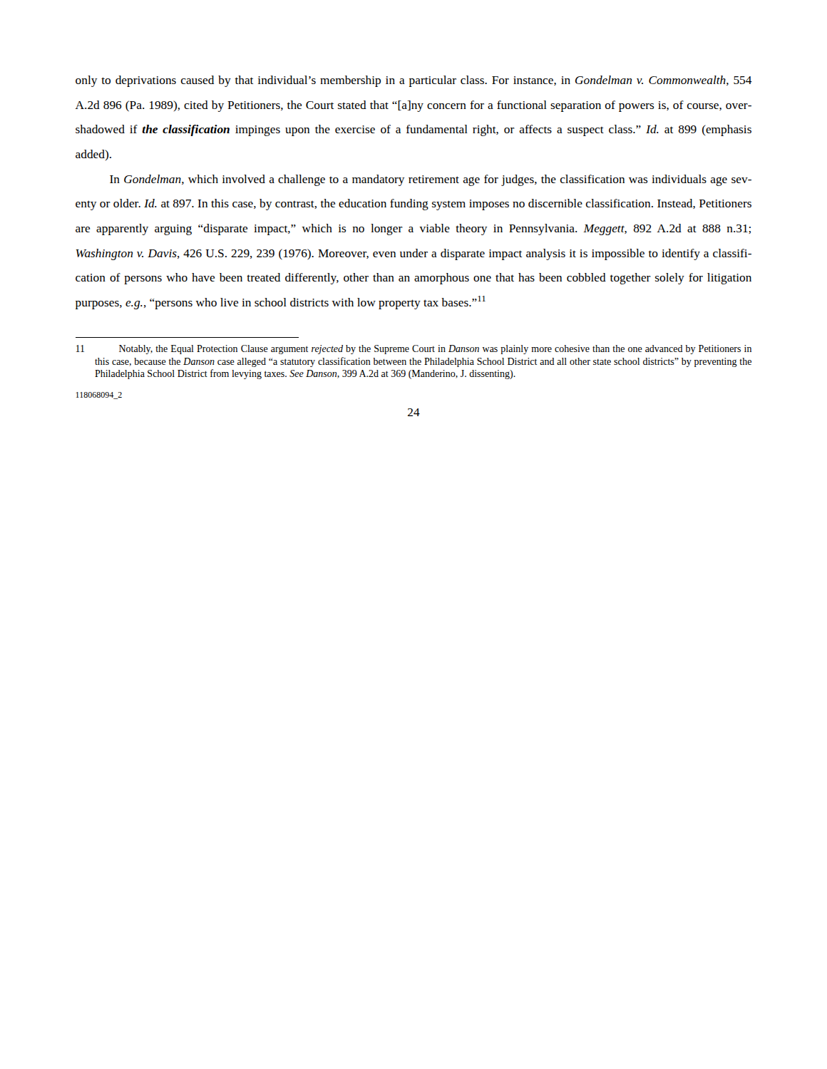only to deprivations caused by that individual’s membership in a particular class. For instance, in Gondelman v. Commonwealth, 554 A.2d 896 (Pa. 1989), cited by Petitioners, the Court stated that “[a]ny concern for a functional separation of powers is, of course, overshadowed if the classification impinges upon the exercise of a fundamental right, or affects a suspect class.” Id. at 899 (emphasis added).
In Gondelman, which involved a challenge to a mandatory retirement age for judges, the classification was individuals age seventy or older. Id. at 897. In this case, by contrast, the education funding system imposes no discernible classification. Instead, Petitioners are apparently arguing “disparate impact,” which is no longer a viable theory in Pennsylvania. Meggett, 892 A.2d at 888 n.31; Washington v. Davis, 426 U.S. 229, 239 (1976). Moreover, even under a disparate impact analysis it is impossible to identify a classification of persons who have been treated differently, other than an amorphous one that has been cobbled together solely for litigation purposes, e.g., “persons who live in school districts with low property tax bases.”11
11
Notably, the Equal Protection Clause argument rejected by the Supreme Court in Danson was plainly more cohesive than the one advanced by Petitioners in this case, because the Danson case alleged “a statutory classification between the Philadelphia School District and all other state school districts” by preventing the Philadelphia School District from levying taxes. See Danson, 399 A.2d at 369 (Manderino, J. dissenting).
118068094_2
24